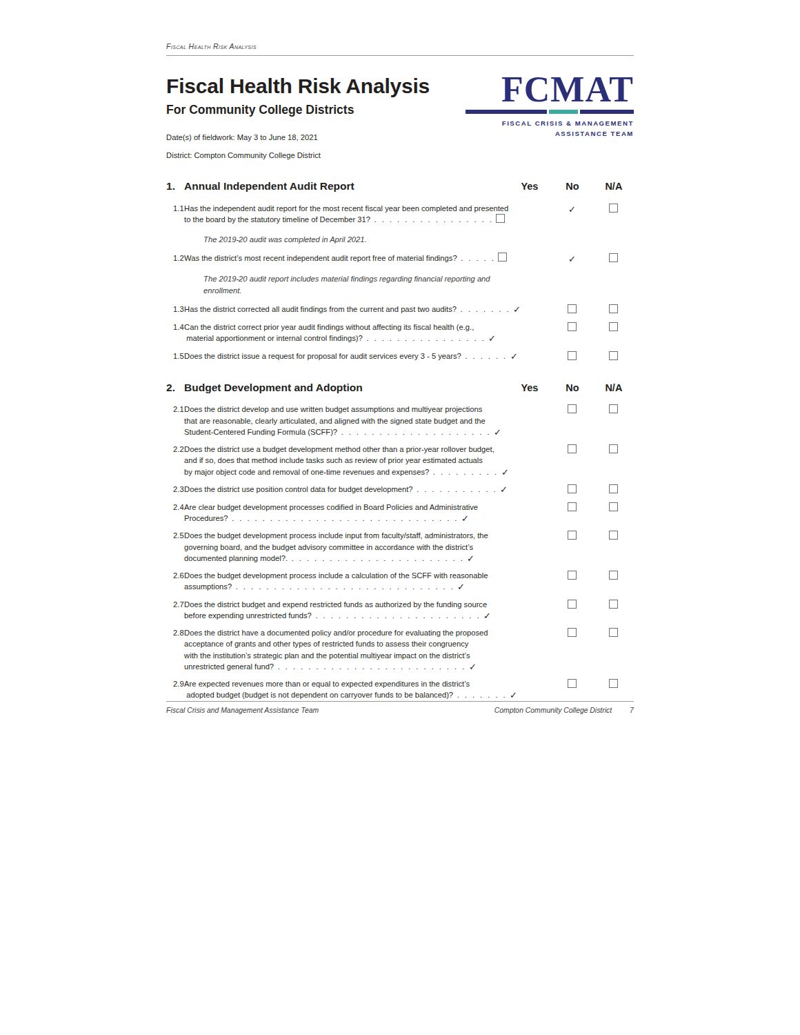Fiscal Health Risk Analysis
Fiscal Health Risk Analysis
For Community College Districts
Date(s) of fieldwork: May 3 to June 18, 2021
District: Compton Community College District
FCMAT
FISCAL CRISIS & MANAGEMENT
ASSISTANCE TEAM
1.
Annual Independent Audit Report
Yes
No
N/A
1.1
Has the independent audit report for the most recent fiscal year been completed and presented to the board by the statutory timeline of December 31? . . . . . . . . . . . . . . . .
✓
The 2019-20 audit was completed in April 2021.
1.2
Was the district’s most recent independent audit report free of material findings? . . . . .
✓
The 2019-20 audit report includes material findings regarding financial reporting and
enrollment.
1.3
Has the district corrected all audit findings from the current and past two audits? . . . . . . .✓
1.4
Can the district correct prior year audit findings without affecting its fiscal health (e.g., material apportionment or internal control findings)? . . . . . . . . . . . . . . . .✓
1.5
Does the district issue a request for proposal for audit services every 3 - 5 years? . . . . . .✓
2.
Budget Development and Adoption
Yes
No
N/A
2.1
Does the district develop and use written budget assumptions and multiyear projections that are reasonable, clearly articulated, and aligned with the signed state budget and the Student-Centered Funding Formula (SCFF)? . . . . . . . . . . . . . . . . . . . .✓
2.2
Does the district use a budget development method other than a prior-year rollover budget, and if so, does that method include tasks such as review of prior year estimated actuals by major object code and removal of one-time revenues and expenses? . . . . . . . . .✓
2.3
Does the district use position control data for budget development? . . . . . . . . . . .✓
2.4
Are clear budget development processes codified in Board Policies and Administrative Procedures? . . . . . . . . . . . . . . . . . . . . . . . . . . . . . .✓
2.5
Does the budget development process include input from faculty/staff, administrators, the governing board, and the budget advisory committee in accordance with the district’s documented planning model?. . . . . . . . . . . . . . . . . . . . . . . .✓
2.6
Does the budget development process include a calculation of the SCFF with reasonable assumptions? . . . . . . . . . . . . . . . . . . . . . . . . . . . . .✓
2.7
Does the district budget and expend restricted funds as authorized by the funding source before expending unrestricted funds? . . . . . . . . . . . . . . . . . . . . . .✓
2.8
Does the district have a documented policy and/or procedure for evaluating the proposed acceptance of grants and other types of restricted funds to assess their congruency with the institution’s strategic plan and the potential multiyear impact on the district’s unrestricted general fund? . . . . . . . . . . . . . . . . . . . . . . . . .✓
2.9
Are expected revenues more than or equal to expected expenditures in the district’s adopted budget (budget is not dependent on carryover funds to be balanced)? . . . . . . .✓
Fiscal Crisis and Management Assistance Team
Compton Community College District7